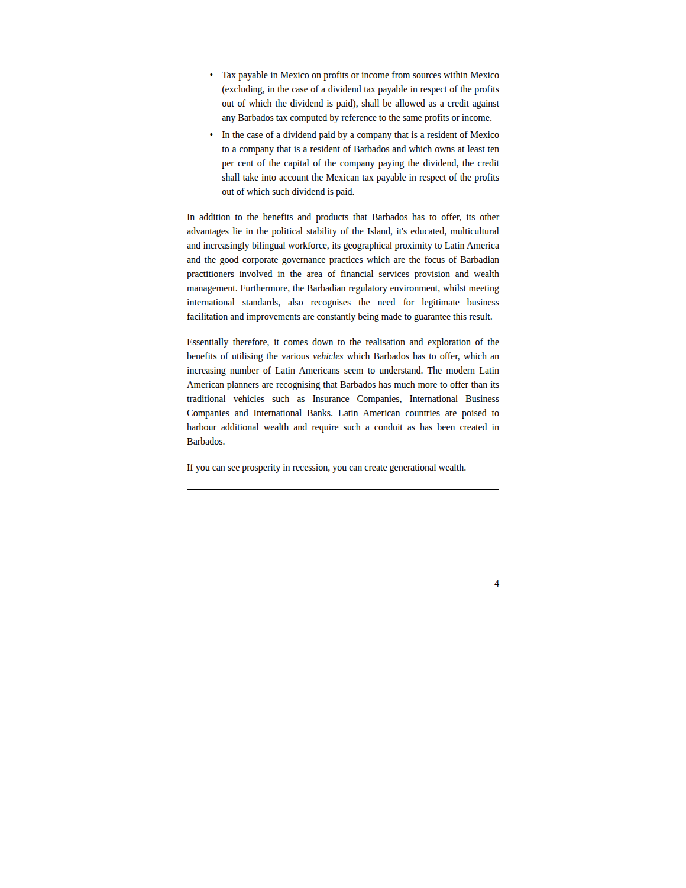Tax payable in Mexico on profits or income from sources within Mexico (excluding, in the case of a dividend tax payable in respect of the profits out of which the dividend is paid), shall be allowed as a credit against any Barbados tax computed by reference to the same profits or income.
In the case of a dividend paid by a company that is a resident of Mexico to a company that is a resident of Barbados and which owns at least ten per cent of the capital of the company paying the dividend, the credit shall take into account the Mexican tax payable in respect of the profits out of which such dividend is paid.
In addition to the benefits and products that Barbados has to offer, its other advantages lie in the political stability of the Island, it's educated, multicultural and increasingly bilingual workforce, its geographical proximity to Latin America and the good corporate governance practices which are the focus of Barbadian practitioners involved in the area of financial services provision and wealth management. Furthermore, the Barbadian regulatory environment, whilst meeting international standards, also recognises the need for legitimate business facilitation and improvements are constantly being made to guarantee this result.
Essentially therefore, it comes down to the realisation and exploration of the benefits of utilising the various vehicles which Barbados has to offer, which an increasing number of Latin Americans seem to understand. The modern Latin American planners are recognising that Barbados has much more to offer than its traditional vehicles such as Insurance Companies, International Business Companies and International Banks. Latin American countries are poised to harbour additional wealth and require such a conduit as has been created in Barbados.
If you can see prosperity in recession, you can create generational wealth.
4